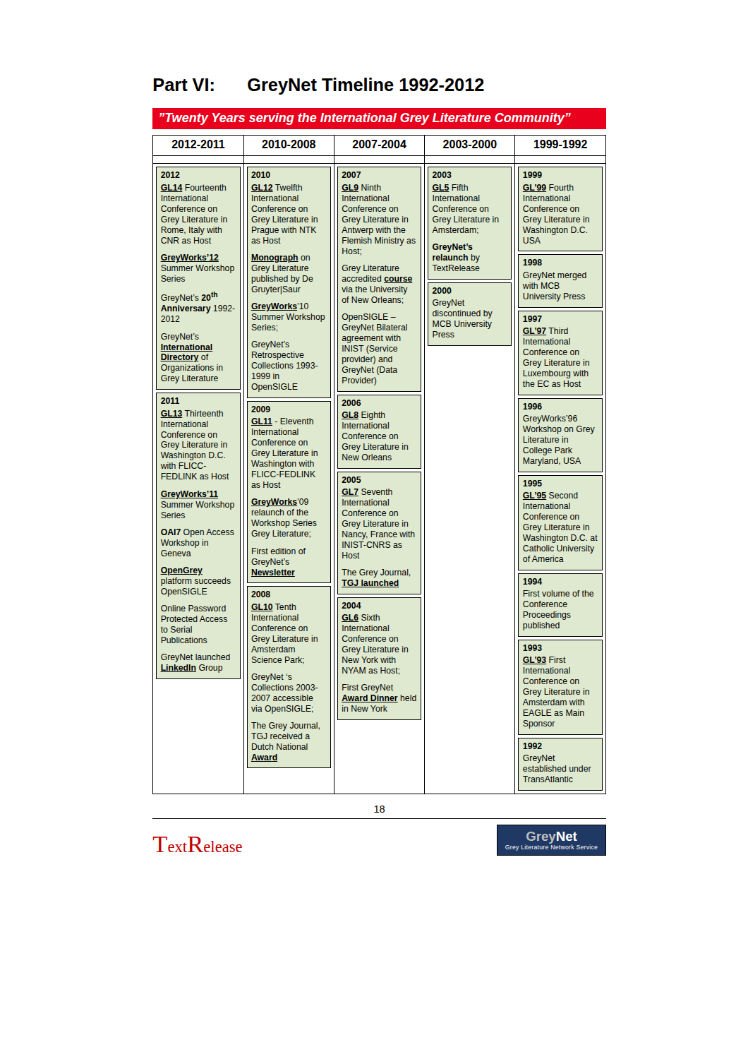Part VI: GreyNet Timeline 1992-2012
”Twenty Years serving the International Grey Literature Community”
| 2012-2011 | 2010-2008 | 2007-2004 | 2003-2000 | 1999-1992 |
| --- | --- | --- | --- | --- |
| 2012 GL14 Fourteenth International Conference on Grey Literature in Rome, Italy with CNR as Host GreyWorks’12 Summer Workshop Series GreyNet’s 20 th Anniversary 1992-2012 GreyNet’s International Directory of Organizations in Grey Literature 2011 GL13 Thirteenth International Conference on Grey Literature in Washington D.C. with FLICC-FEDLINK as Host GreyWorks’11 Summer Workshop Series OAI7 Open Access Workshop in Geneva OpenGrey platform succeeds OpenSIGLE Online Password Protected Access to Serial Publications GreyNet launched LinkedIn Group | 2010 GL12 Twelfth International Conference on Grey Literature in Prague with NTK as Host Monograph on Grey Literature published by De Gruyter/Saur GreyWorks ’10 Summer Workshop Series; GreyNet’s Retrospective Collections 1993-1999 in OpenSIGLE 2009 GL11 - Eleventh International Conference on Grey Literature in Washington with FLICC-FEDLINK as Host GreyWorks ’09 relaunch of the Workshop Series Grey Literature; First edition of GreyNet’s Newsletter 2008 GL10 Tenth International Conference on Grey Literature in Amsterdam Science Park; GreyNet ‘s Collections 2003-2007 accessible via OpenSIGLE; The Grey Journal, TGJ received a Dutch National Award | 2007 GL9 Ninth International Conference on Grey Literature in Antwerp with the Flemish Ministry as Host; Grey Literature accredited course via the University of New Orleans; OpenSIGLE – GreyNet Bilateral agreement with INIST (Service provider) and GreyNet (Data Provider) 2006 GL8 Eighth International Conference on Grey Literature in New Orleans 2005 GL7 Seventh International Conference on Grey Literature in Nancy, France with INIST-CNRS as Host The Grey Journal, TGJ launched 2004 GL6 Sixth International Conference on Grey Literature in New York with NYAM as Host; First GreyNet Award Dinner held in New York | 2003 GL5 Fifth International Conference on Grey Literature in Amsterdam; GreyNet’s relaunch by TextRelease 2000 GreyNet discontinued by MCB University Press | 1999 GL’99 Fourth International Conference on Grey Literature in Washington D.C. USA 1998 GreyNet merged with MCB University Press 1997 GL’97 Third International Conference on Grey Literature in Luxembourg with the EC as Host 1996 GreyWorks’96 Workshop on Grey Literature in College Park Maryland, USA 1995 GL’95 Second International Conference on Grey Literature in Washington D.C. at Catholic University of America 1994 First volume of the Conference Proceedings published 1993 GL’93 First International Conference on Grey Literature in Amsterdam with EAGLE as Main Sponsor 1992 GreyNet established under TransAtlantic |
18
Text Release
Grey Net
Grey Literature Network Service